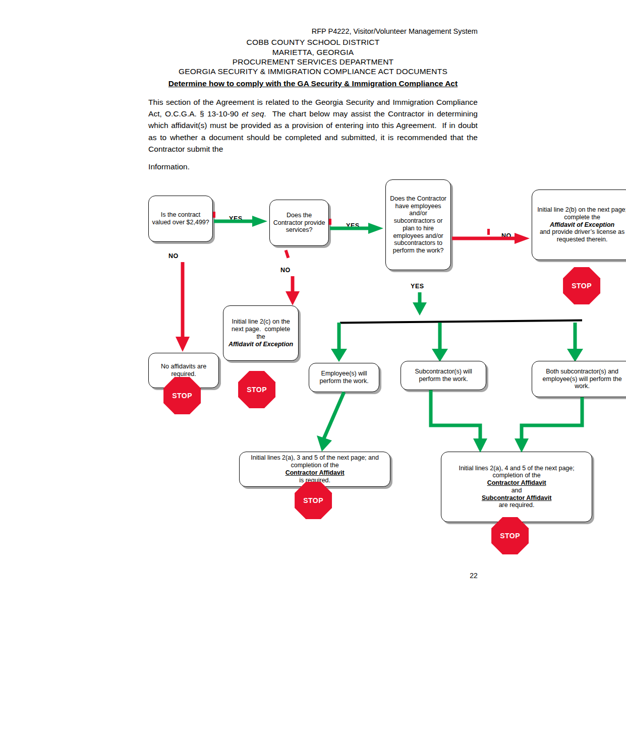RFP P4222, Visitor/Volunteer Management System
COBB COUNTY SCHOOL DISTRICT
MARIETTA, GEORGIA
PROCUREMENT SERVICES DEPARTMENT
GEORGIA SECURITY & IMMIGRATION COMPLIANCE ACT DOCUMENTS
Determine how to comply with the GA Security & Immigration Compliance Act
This section of the Agreement is related to the Georgia Security and Immigration Compliance Act, O.C.G.A. § 13-10-90 et seq. The chart below may assist the Contractor in determining which affidavit(s) must be provided as a provision of entering into this Agreement. If in doubt as to whether a document should be completed and submitted, it is recommended that the Contractor submit the
Information.
Is the contract valued over $2,499?
Does the Contractor provide services?
Does the Contractor have employees and/or subcontractors or plan to hire employees and/or subcontractors to perform the work?
Initial line 2(b) on the next page; complete the Affidavit of Exception and provide driver’s license as requested therein.
YES
YES
NO
STOP
NO
NO
YES
Initial line 2(c) on the next page. complete the Affidavit of Exception
No affidavits are required.
Employee(s) will perform the work.
Subcontractor(s) will perform the work.
Both subcontractor(s) and employee(s) will perform the work.
STOP
STOP
Initial lines 2(a), 3 and 5 of the next page; and completion of the Contractor Affidavit is required.
Initial lines 2(a), 4 and 5 of the next page; completion of the Contractor Affidavit and Subcontractor Affidavit are required.
STOP
STOP
22